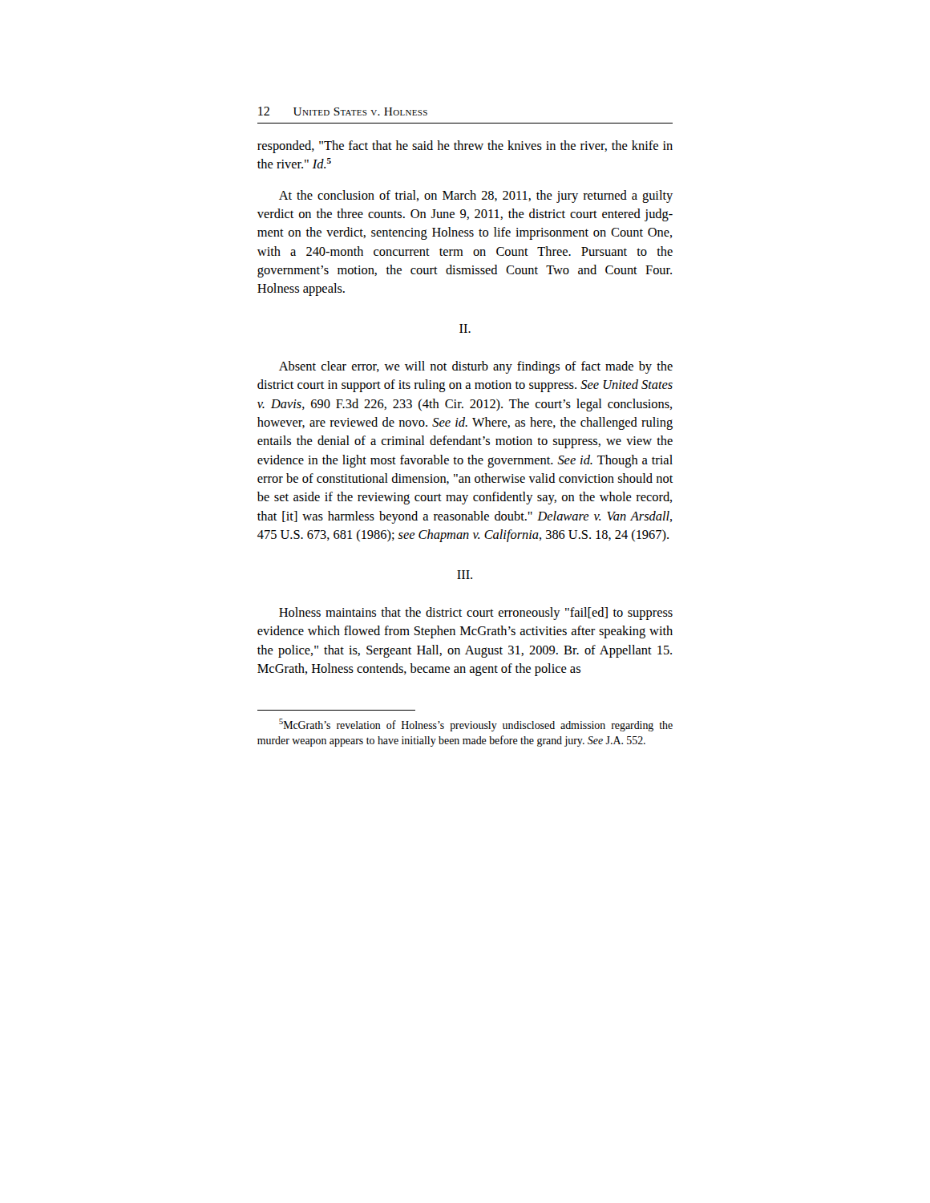12 United States v. Holness
responded, "The fact that he said he threw the knives in the river, the knife in the river." Id.5
At the conclusion of trial, on March 28, 2011, the jury returned a guilty verdict on the three counts. On June 9, 2011, the district court entered judgment on the verdict, sentencing Holness to life imprisonment on Count One, with a 240-month concurrent term on Count Three. Pursuant to the government’s motion, the court dismissed Count Two and Count Four. Holness appeals.
II.
Absent clear error, we will not disturb any findings of fact made by the district court in support of its ruling on a motion to suppress. See United States v. Davis, 690 F.3d 226, 233 (4th Cir. 2012). The court’s legal conclusions, however, are reviewed de novo. See id. Where, as here, the challenged ruling entails the denial of a criminal defendant’s motion to suppress, we view the evidence in the light most favorable to the government. See id. Though a trial error be of constitutional dimension, "an otherwise valid conviction should not be set aside if the reviewing court may confidently say, on the whole record, that [it] was harmless beyond a reasonable doubt." Delaware v. Van Arsdall, 475 U.S. 673, 681 (1986); see Chapman v. California, 386 U.S. 18, 24 (1967).
III.
Holness maintains that the district court erroneously "fail[ed] to suppress evidence which flowed from Stephen McGrath’s activities after speaking with the police," that is, Sergeant Hall, on August 31, 2009. Br. of Appellant 15. McGrath, Holness contends, became an agent of the police as
5McGrath’s revelation of Holness’s previously undisclosed admission regarding the murder weapon appears to have initially been made before the grand jury. See J.A. 552.